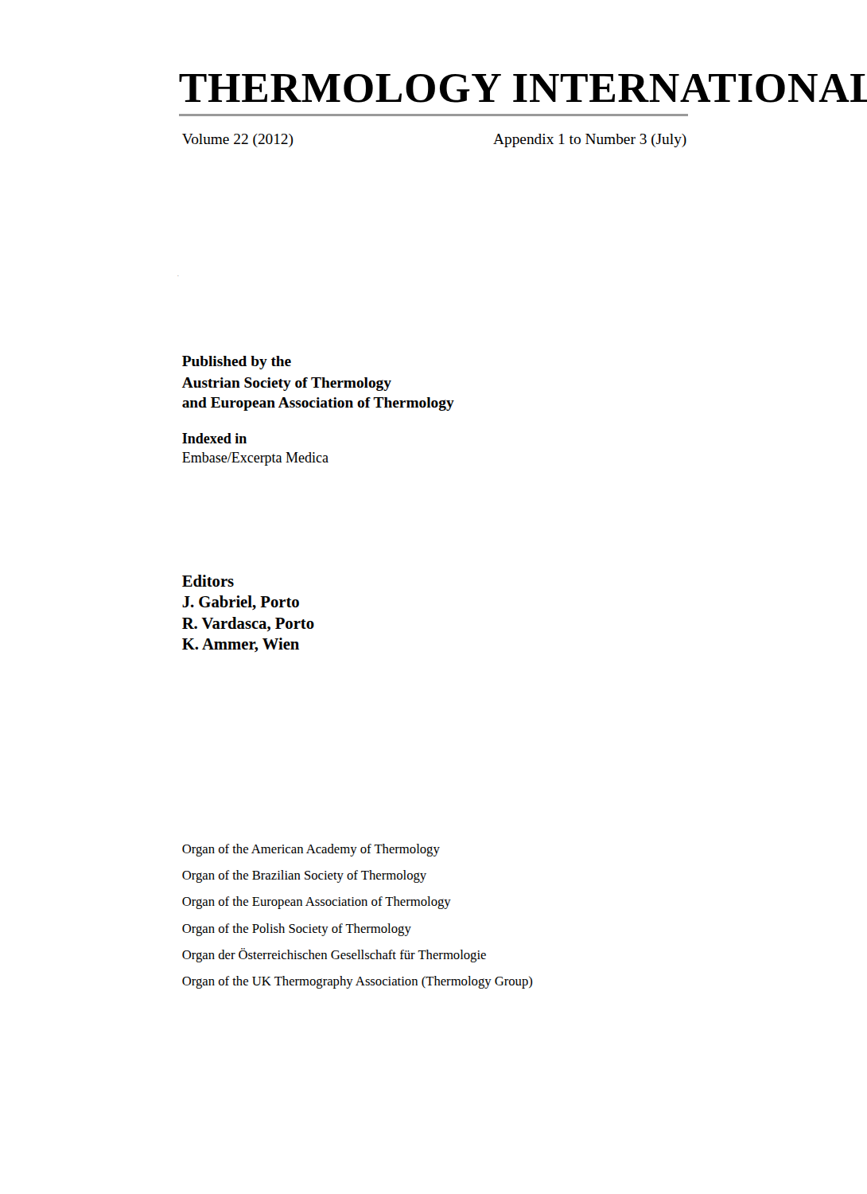THERMOLOGY INTERNATIONAL
Volume 22 (2012) Appendix 1 to Number 3 (July)
.
Published by the
Austrian Society of Thermology
and European Association of Thermology
Indexed in Embase/Excerpta Medica
Editors
J. Gabriel, Porto
R. Vardasca, Porto
K. Ammer, Wien
Organ of the American Academy of Thermology
Organ of the Brazilian Society of Thermology
Organ of the European Association of Thermology
Organ of the Polish Society of Thermology
Organ der Österreichischen Gesellschaft für Thermologie
Organ of the UK Thermography Association (Thermology Group)